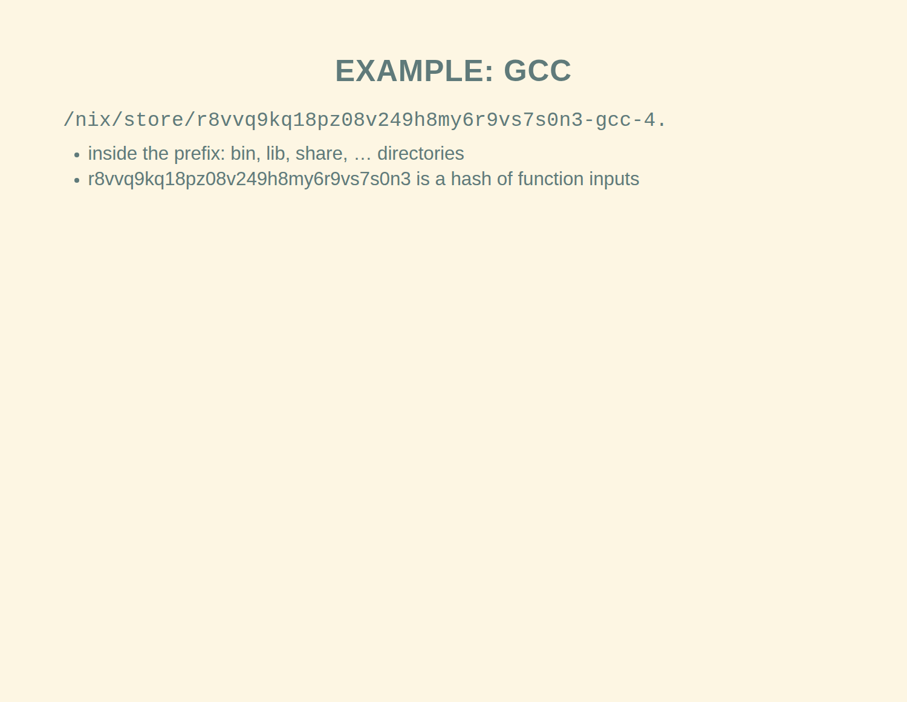Example: GCC
/nix/store/r8vvq9kq18pz08v249h8my6r9vs7s0n3-gcc-4.
inside the prefix: bin, lib, share, … directories
r8vvq9kq18pz08v249h8my6r9vs7s0n3 is a hash of function inputs